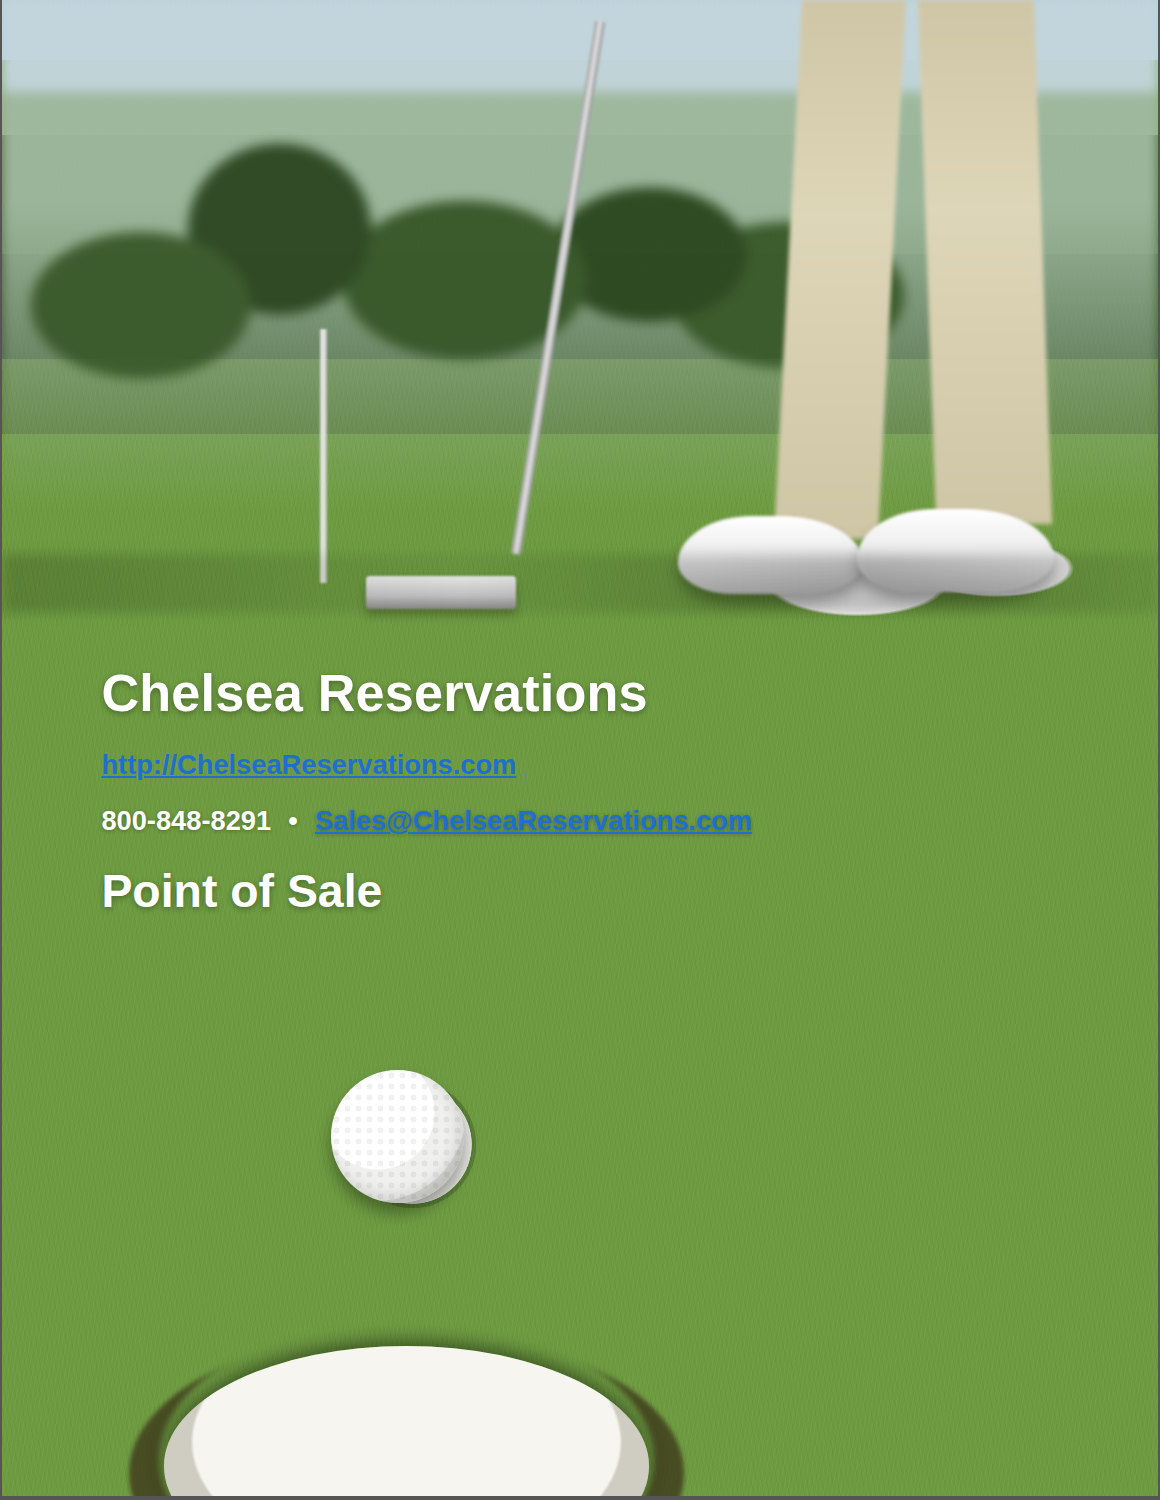Chelsea Reservations
http://ChelseaReservations.com
800-848-8291 • Sales@ChelseaReservations.com
Point of Sale